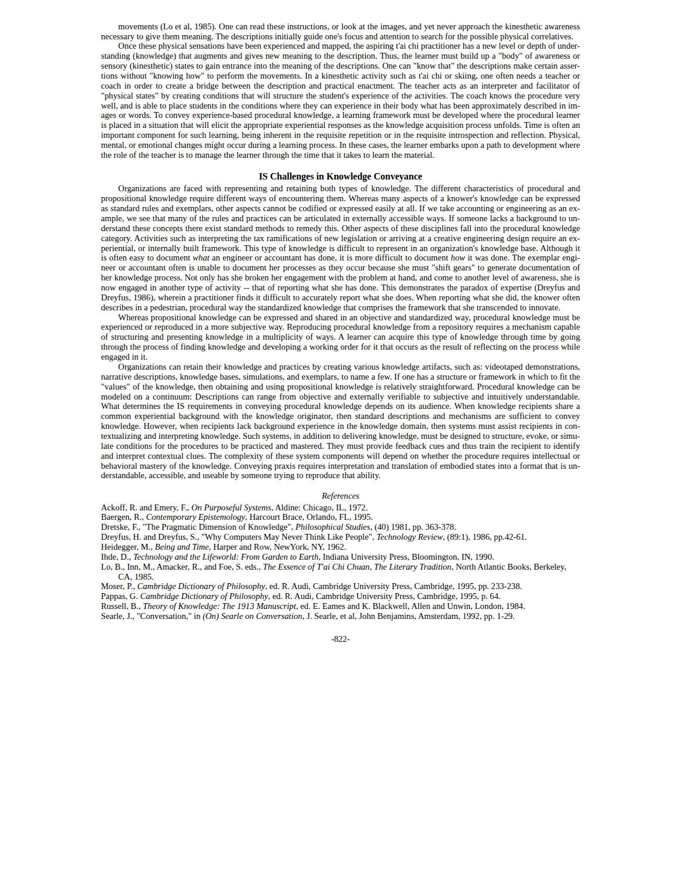movements (Lo et al, 1985). One can read these instructions, or look at the images, and yet never approach the kinesthetic awareness necessary to give them meaning. The descriptions initially guide one's focus and attention to search for the possible physical correlatives.
Once these physical sensations have been experienced and mapped, the aspiring t'ai chi practitioner has a new level or depth of understanding (knowledge) that augments and gives new meaning to the description. Thus, the learner must build up a "body" of awareness or sensory (kinesthetic) states to gain entrance into the meaning of the descriptions. One can "know that" the descriptions make certain assertions without "knowing how" to perform the movements. In a kinesthetic activity such as t'ai chi or skiing, one often needs a teacher or coach in order to create a bridge between the description and practical enactment. The teacher acts as an interpreter and facilitator of "physical states" by creating conditions that will structure the student's experience of the activities. The coach knows the procedure very well, and is able to place students in the conditions where they can experience in their body what has been approximately described in images or words. To convey experience-based procedural knowledge, a learning framework must be developed where the procedural learner is placed in a situation that will elicit the appropriate experiential responses as the knowledge acquisition process unfolds. Time is often an important component for such learning, being inherent in the requisite repetition or in the requisite introspection and reflection. Physical, mental, or emotional changes might occur during a learning process. In these cases, the learner embarks upon a path to development where the role of the teacher is to manage the learner through the time that it takes to learn the material.
IS Challenges in Knowledge Conveyance
Organizations are faced with representing and retaining both types of knowledge. The different characteristics of procedural and propositional knowledge require different ways of encountering them. Whereas many aspects of a knower's knowledge can be expressed as standard rules and exemplars, other aspects cannot be codified or expressed easily at all. If we take accounting or engineering as an example, we see that many of the rules and practices can be articulated in externally accessible ways. If someone lacks a background to understand these concepts there exist standard methods to remedy this. Other aspects of these disciplines fall into the procedural knowledge category. Activities such as interpreting the tax ramifications of new legislation or arriving at a creative engineering design require an experiential, or internally built framework. This type of knowledge is difficult to represent in an organization's knowledge base. Although it is often easy to document what an engineer or accountant has done, it is more difficult to document how it was done. The exemplar engineer or accountant often is unable to document her processes as they occur because she must "shift gears" to generate documentation of her knowledge process. Not only has she broken her engagement with the problem at hand, and come to another level of awareness, she is now engaged in another type of activity -- that of reporting what she has done. This demonstrates the paradox of expertise (Dreyfus and Dreyfus, 1986), wherein a practitioner finds it difficult to accurately report what she does. When reporting what she did, the knower often describes in a pedestrian, procedural way the standardized knowledge that comprises the framework that she transcended to innovate.
Whereas propositional knowledge can be expressed and shared in an objective and standardized way, procedural knowledge must be experienced or reproduced in a more subjective way. Reproducing procedural knowledge from a repository requires a mechanism capable of structuring and presenting knowledge in a multiplicity of ways. A learner can acquire this type of knowledge through time by going through the process of finding knowledge and developing a working order for it that occurs as the result of reflecting on the process while engaged in it.
Organizations can retain their knowledge and practices by creating various knowledge artifacts, such as: videotaped demonstrations, narrative descriptions, knowledge bases, simulations, and exemplars, to name a few. If one has a structure or framework in which to fit the "values" of the knowledge, then obtaining and using propositional knowledge is relatively straightforward. Procedural knowledge can be modeled on a continuum: Descriptions can range from objective and externally verifiable to subjective and intuitively understandable. What determines the IS requirements in conveying procedural knowledge depends on its audience. When knowledge recipients share a common experiential background with the knowledge originator, then standard descriptions and mechanisms are sufficient to convey knowledge. However, when recipients lack background experience in the knowledge domain, then systems must assist recipients in contextualizing and interpreting knowledge. Such systems, in addition to delivering knowledge, must be designed to structure, evoke, or simulate conditions for the procedures to be practiced and mastered. They must provide feedback cues and thus train the recipient to identify and interpret contextual clues. The complexity of these system components will depend on whether the procedure requires intellectual or behavioral mastery of the knowledge. Conveying praxis requires interpretation and translation of embodied states into a format that is understandable, accessible, and useable by someone trying to reproduce that ability.
References
Ackoff, R. and Emery, F., On Purposeful Systems, Aldine: Chicago, IL, 1972.
Baergen, R., Contemporary Epistemology, Harcourt Brace, Orlando, FL, 1995.
Dretske, F., "The Pragmatic Dimension of Knowledge", Philosophical Studies, (40) 1981, pp. 363-378.
Dreyfus, H. and Dreyfus, S., "Why Computers May Never Think Like People", Technology Review, (89:1), 1986, pp.42-61.
Heidegger, M., Being and Time, Harper and Row, NewYork, NY, 1962.
Ihde, D., Technology and the Lifeworld: From Garden to Earth, Indiana University Press, Bloomington, IN, 1990.
Lo, B., Inn, M., Amacker, R., and Foe, S. eds., The Essence of T'ai Chi Chuan, The Literary Tradition, North Atlantic Books, Berkeley, CA, 1985.
Moser, P., Cambridge Dictionary of Philosophy, ed. R. Audi, Cambridge University Press, Cambridge, 1995, pp. 233-238.
Pappas, G. Cambridge Dictionary of Philosophy, ed. R. Audi, Cambridge University Press, Cambridge, 1995, p. 64.
Russell, B., Theory of Knowledge: The 1913 Manuscript, ed. E. Eames and K. Blackwell, Allen and Unwin, London, 1984.
Searle, J., "Conversation," in (On) Searle on Conversation, J. Searle, et al, John Benjamins, Amsterdam, 1992, pp. 1-29.
-822-